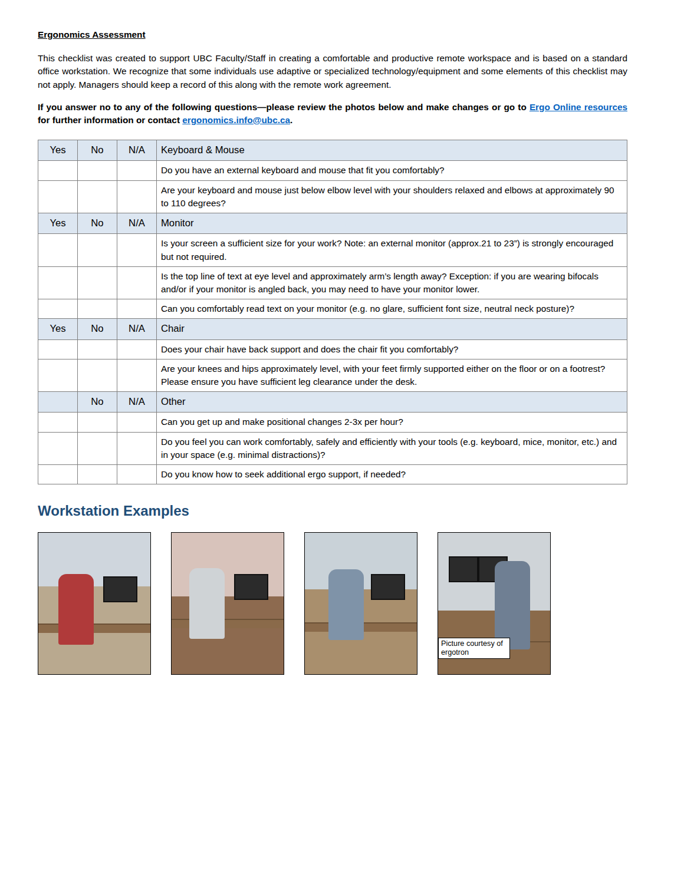Ergonomics Assessment
This checklist was created to support UBC Faculty/Staff in creating a comfortable and productive remote workspace and is based on a standard office workstation. We recognize that some individuals use adaptive or specialized technology/equipment and some elements of this checklist may not apply. Managers should keep a record of this along with the remote work agreement.
If you answer no to any of the following questions—please review the photos below and make changes or go to Ergo Online resources for further information or contact ergonomics.info@ubc.ca.
| Yes | No | N/A | Keyboard & Mouse |
| | | | Do you have an external keyboard and mouse that fit you comfortably? |
| | | | Are your keyboard and mouse just below elbow level with your shoulders relaxed and elbows at approximately 90 to 110 degrees? |
| Yes | No | N/A | Monitor |
| | | | Is your screen a sufficient size for your work? Note: an external monitor (approx.21 to 23”) is strongly encouraged but not required. |
| | | | Is the top line of text at eye level and approximately arm’s length away? Exception: if you are wearing bifocals and/or if your monitor is angled back, you may need to have your monitor lower. |
| | | | Can you comfortably read text on your monitor (e.g. no glare, sufficient font size, neutral neck posture)? |
| Yes | No | N/A | Chair |
| | | | Does your chair have back support and does the chair fit you comfortably? |
| | | | Are your knees and hips approximately level, with your feet firmly supported either on the floor or on a footrest? Please ensure you have sufficient leg clearance under the desk. |
| | No | N/A | Other |
| | | | Can you get up and make positional changes 2-3x per hour? |
| | | | Do you feel you can work comfortably, safely and efficiently with your tools (e.g. keyboard, mice, monitor, etc.) and in your space (e.g. minimal distractions)? |
| | | | Do you know how to seek additional ergo support, if needed? |
Workstation Examples
Picture courtesy of ergotron